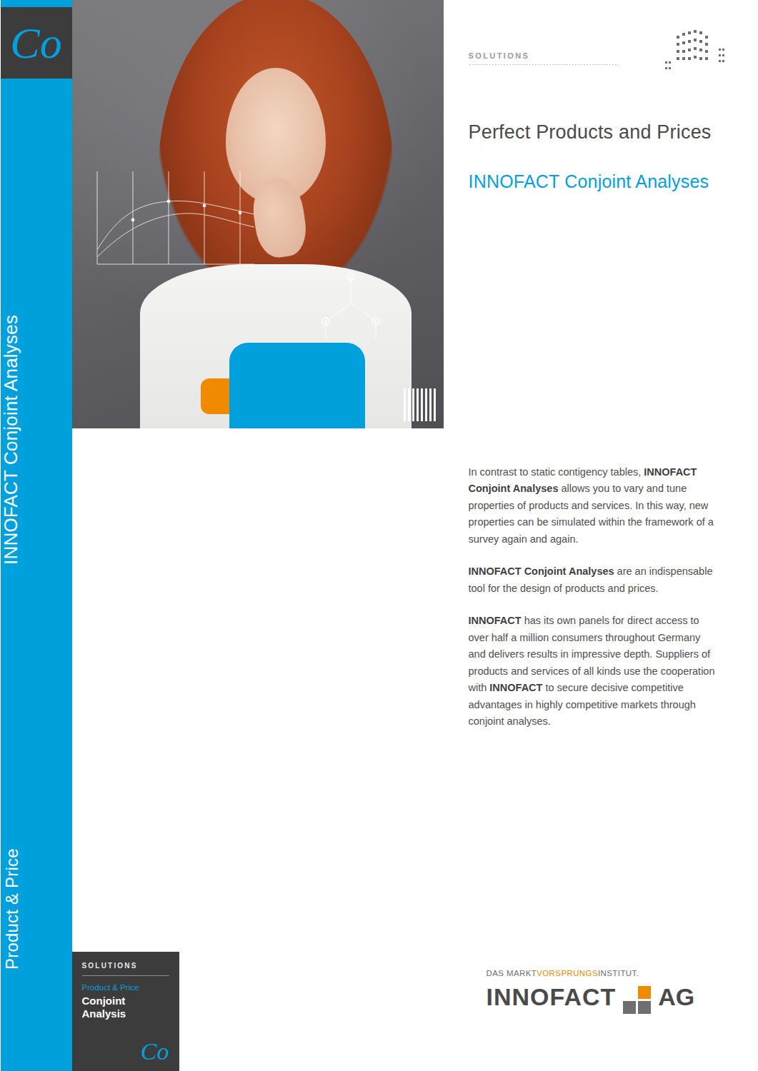Co
INNOFACT Conjoint Analyses Product & Price
SOLUTIONS
Perfect Products and Prices
INNOFACT Conjoint Analyses
In contrast to static contigency tables, INNOFACT Conjoint Analyses allows you to vary and tune properties of products and services. In this way, new properties can be simulated within the framework of a survey again and again.
INNOFACT Conjoint Analyses are an indispensable tool for the design of products and prices.
INNOFACT has its own panels for direct access to over half a million consumers throughout Germany and delivers results in impressive depth. Suppliers of products and services of all kinds use the cooperation with INNOFACT to secure decisive competitive advantages in highly competitive markets through conjoint analyses.
SOLUTIONS
Product & Price
Conjoint
Analysis
Co
DAS MARKTVORSPRUNGSINSTITUT.
INNOFACT
AG